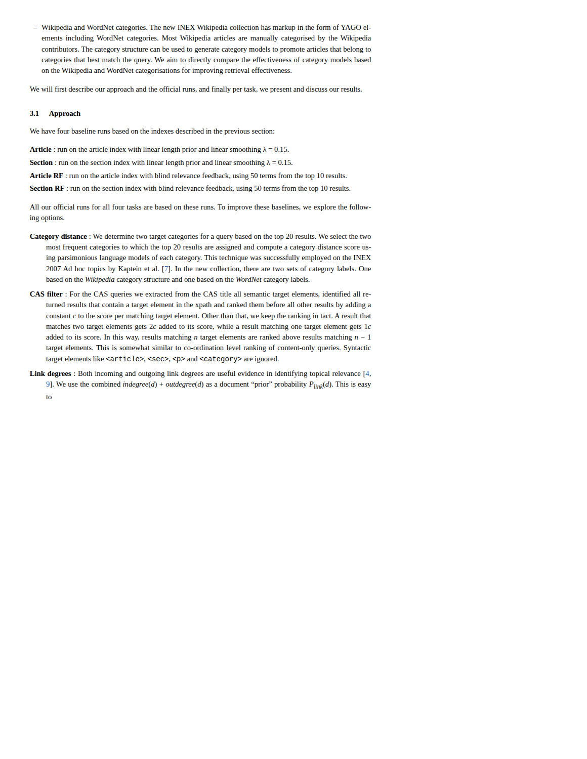Wikipedia and WordNet categories. The new INEX Wikipedia collection has markup in the form of YAGO elements including WordNet categories. Most Wikipedia articles are manually categorised by the Wikipedia contributors. The category structure can be used to generate category models to promote articles that belong to categories that best match the query. We aim to directly compare the effectiveness of category models based on the Wikipedia and WordNet categorisations for improving retrieval effectiveness.
We will first describe our approach and the official runs, and finally per task, we present and discuss our results.
3.1 Approach
We have four baseline runs based on the indexes described in the previous section:
Article : run on the article index with linear length prior and linear smoothing λ = 0.15.
Section : run on the section index with linear length prior and linear smoothing λ = 0.15.
Article RF : run on the article index with blind relevance feedback, using 50 terms from the top 10 results.
Section RF : run on the section index with blind relevance feedback, using 50 terms from the top 10 results.
All our official runs for all four tasks are based on these runs. To improve these baselines, we explore the following options.
Category distance : We determine two target categories for a query based on the top 20 results. We select the two most frequent categories to which the top 20 results are assigned and compute a category distance score using parsimonious language models of each category. This technique was successfully employed on the INEX 2007 Ad hoc topics by Kaptein et al. [7]. In the new collection, there are two sets of category labels. One based on the Wikipedia category structure and one based on the WordNet category labels.
CAS filter : For the CAS queries we extracted from the CAS title all semantic target elements, identified all returned results that contain a target element in the xpath and ranked them before all other results by adding a constant c to the score per matching target element. Other than that, we keep the ranking in tact. A result that matches two target elements gets 2c added to its score, while a result matching one target element gets 1c added to its score. In this way, results matching n target elements are ranked above results matching n − 1 target elements. This is somewhat similar to co-ordination level ranking of content-only queries. Syntactic target elements like <article>, <sec>, <p> and <category> are ignored.
Link degrees : Both incoming and outgoing link degrees are useful evidence in identifying topical relevance [4, 9]. We use the combined indegree(d) + outdegree(d) as a document “prior” probability Plink(d). This is easy to